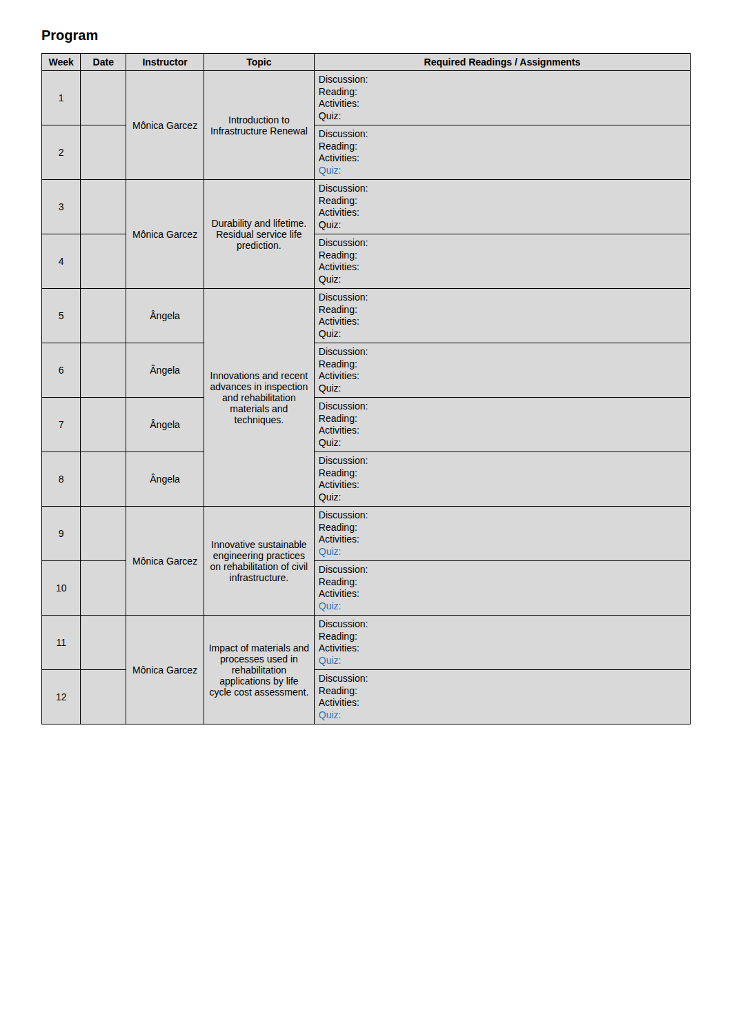Program
| Week | Date | Instructor | Topic | Required Readings / Assignments |
| --- | --- | --- | --- | --- |
| 1 | | Mônica Garcez | Introduction to Infrastructure Renewal | Discussion: Reading: Activities: Quiz: |
| 2 | | Discussion: Reading: Activities: Quiz: |
| 3 | | Mônica Garcez | Durability and lifetime. Residual service life prediction. | Discussion: Reading: Activities: Quiz: |
| 4 | | Discussion: Reading: Activities: Quiz: |
| 5 | | Ângela | Innovations and recent advances in inspection and rehabilitation materials and techniques. | Discussion: Reading: Activities: Quiz: |
| 6 | | Ângela | Discussion: Reading: Activities: Quiz: |
| 7 | | Ângela | Discussion: Reading: Activities: Quiz: |
| 8 | | Ângela | Discussion: Reading: Activities: Quiz: |
| 9 | | Mônica Garcez | Innovative sustainable engineering practices on rehabilitation of civil infrastructure. | Discussion: Reading: Activities: Quiz: |
| 10 | | Discussion: Reading: Activities: Quiz: |
| 11 | | Mônica Garcez | Impact of materials and processes used in rehabilitation applications by life cycle cost assessment. | Discussion: Reading: Activities: Quiz: |
| 12 | | Discussion: Reading: Activities: Quiz: |